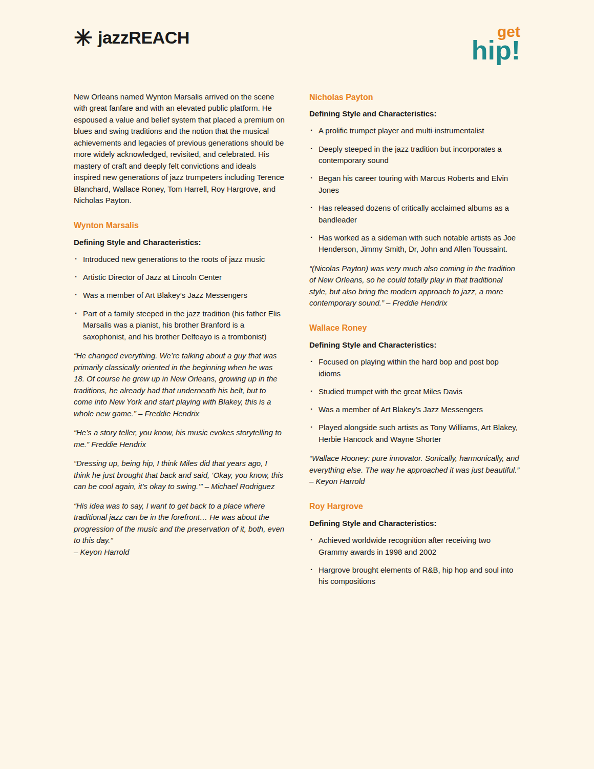✳ jazz REACH
get hip!
New Orleans named Wynton Marsalis arrived on the scene with great fanfare and with an elevated public platform. He espoused a value and belief system that placed a premium on blues and swing traditions and the notion that the musical achievements and legacies of previous generations should be more widely acknowledged, revisited, and celebrated. His mastery of craft and deeply felt convictions and ideals inspired new generations of jazz trumpeters including Terence Blanchard, Wallace Roney, Tom Harrell, Roy Hargrove, and Nicholas Payton.
Wynton Marsalis
Defining Style and Characteristics:
Introduced new generations to the roots of jazz music
Artistic Director of Jazz at Lincoln Center
Was a member of Art Blakey’s Jazz Messengers
Part of a family steeped in the jazz tradition (his father Elis Marsalis was a pianist, his brother Branford is a saxophonist, and his brother Delfeayo is a trombonist)
“He changed everything. We’re talking about a guy that was primarily classically oriented in the beginning when he was 18. Of course he grew up in New Orleans, growing up in the traditions, he already had that underneath his belt, but to come into New York and start playing with Blakey, this is a whole new game.” – Freddie Hendrix
“He’s a story teller, you know, his music evokes storytelling to me.” Freddie Hendrix
“Dressing up, being hip, I think Miles did that years ago, I think he just brought that back and said, ‘Okay, you know, this can be cool again, it’s okay to swing.’” – Michael Rodriguez
“His idea was to say, I want to get back to a place where traditional jazz can be in the forefront… He was about the progression of the music and the preservation of it, both, even to this day.”
– Keyon Harrold
Nicholas Payton
Defining Style and Characteristics:
A prolific trumpet player and multi-instrumentalist
Deeply steeped in the jazz tradition but incorporates a contemporary sound
Began his career touring with Marcus Roberts and Elvin Jones
Has released dozens of critically acclaimed albums as a bandleader
Has worked as a sideman with such notable artists as Joe Henderson, Jimmy Smith, Dr, John and Allen Toussaint.
“(Nicolas Payton) was very much also coming in the tradition of New Orleans, so he could totally play in that traditional style, but also bring the modern approach to jazz, a more contemporary sound.” – Freddie Hendrix
Wallace Roney
Defining Style and Characteristics:
Focused on playing within the hard bop and post bop idioms
Studied trumpet with the great Miles Davis
Was a member of Art Blakey’s Jazz Messengers
Played alongside such artists as Tony Williams, Art Blakey, Herbie Hancock and Wayne Shorter
“Wallace Rooney: pure innovator. Sonically, harmonically, and everything else. The way he approached it was just beautiful.”
– Keyon Harrold
Roy Hargrove
Defining Style and Characteristics:
Achieved worldwide recognition after receiving two Grammy awards in 1998 and 2002
Hargrove brought elements of R&B, hip hop and soul into his compositions